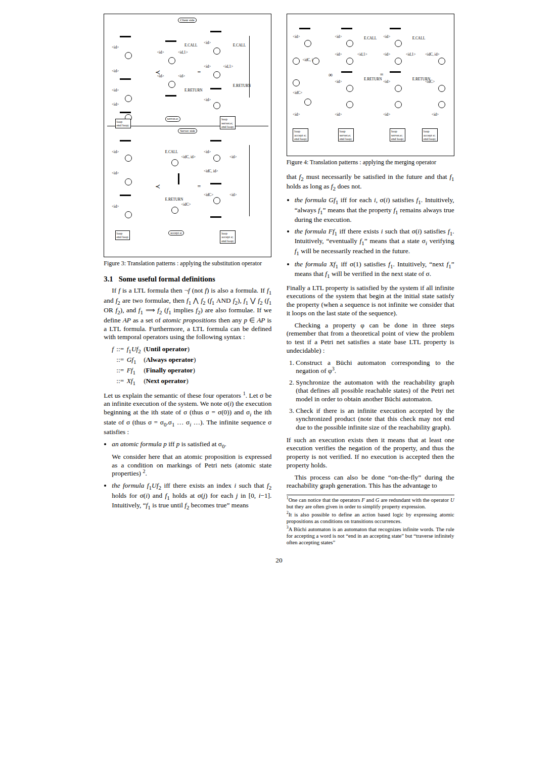Client side
Server side
<id>
<id>
<id>
<id>
loop
end loop;
≺
<id>
<id>
<id>
<id,1>
E.CALL
E.RETURN
server.e;
=
<id>
<id>
<id,1>
E.CALL
<id>
E.RETURN
loop
server.e;
end loop;
<id>
<id>
<id>
loop
end loop
≺
E.CALL
<idC, id>
E.RETURN
<idC>
accept e;
=
<id>
<idC, id>
<id>
<idC>
<id>
loop
accept e;
end loop;
Figure 3: Translation patterns : applying the substitution operator
3.1 Some useful formal definitions
If f is a LTL formula then ¬f (not f) is also a formula. If f1 and f2 are two formulae, then f1 ⋀ f2 (f1 AND f2), f1 ⋁ f2 (f1 OR f2), and f1 ⟹ f2 (f1 implies f2) are also formulae. If we define AP as a set of atomic propositions then any p ∈ AP is a LTL formula. Furthermore, a LTL formula can be defined with temporal operators using the following syntax :
| f | ::= | f 1 Uf 2 | ( Until operator ) |
| | ::= | Gf 1 | ( Always operator ) |
| | ::= | Ff 1 | ( Finally operator ) |
| | ::= | Xf 1 | ( Next operator ) |
Let us explain the semantic of these four operators 1. Let σ be an infinite execution of the system. We note σ(i) the execution beginning at the ith state of σ (thus σ = σ(0)) and σi the ith state of σ (thus σ = σ0.σ1 … σi …). The infinite sequence σ satisfies :
an atomic formula p iff p is satisfied at σ0.
We consider here that an atomic proposition is expressed as a condition on markings of Petri nets (atomic state properties) 2.
the formula f1Uf2 iff there exists an index i such that f2 holds for σ(i) and f1 holds at σ(j) for each j in [0, i−1]. Intuitively, “f1 is true until f2 becomes true” means
<id>
<idC, id>
<idC>
<id>
loop
accept e;
end loop;
∞
<id>
<id>
<id,1>
E.CALL
<id>
E.RETURN
<id>
loop
server.e;
end loop;
=
<id>
<id>
<id,1>
E.CALL
<idC, id>
<id>
E.RETURN
<idC>
<id>
<id>
loop
server.e;
end loop;
loop
accept e;
end loop;
Figure 4: Translation patterns : applying the merging operator
that f2 must necessarily be satisfied in the future and that f1 holds as long as f2 does not.
the formula Gf1 iff for each i, σ(i) satisfies f1. Intuitively, “always f1” means that the property f1 remains always true during the execution.
the formula Ff1 iff there exists i such that σ(i) satisfies f1. Intuitively, “eventually f1” means that a state σi verifying f1 will be necessarily reached in the future.
the formula Xf1 iff σ(1) satisfies f1. Intuitively, “next f1” means that f1 will be verified in the next state of σ.
Finally a LTL property is satisfied by the system if all infinite executions of the system that begin at the initial state satisfy the property (when a sequence is not infinite we consider that it loops on the last state of the sequence).
Checking a property φ can be done in three steps (remember that from a theoretical point of view the problem to test if a Petri net satisfies a state base LTL property is undecidable) :
Construct a Büchi automaton corresponding to the negation of φ3.
Synchronize the automaton with the reachability graph (that defines all possible reachable states) of the Petri net model in order to obtain another Büchi automaton.
Check if there is an infinite execution accepted by the synchronized product (note that this check may not end due to the possible infinite size of the reachability graph).
If such an execution exists then it means that at least one execution verifies the negation of the property, and thus the property is not verified. If no execution is accepted then the property holds.
This process can also be done “on-the-fly” during the reachability graph generation. This has the advantage to
1One can notice that the operators F and G are redundant with the operator U but they are often given in order to simplify property expression.
2It is also possible to define an action based logic by expressing atomic propositions as conditions on transitions occurrences.
3A Büchi automaton is an automaton that recognizes infinite words. The rule for accepting a word is not “end in an accepting state” but “traverse infinitely often accepting states”
20